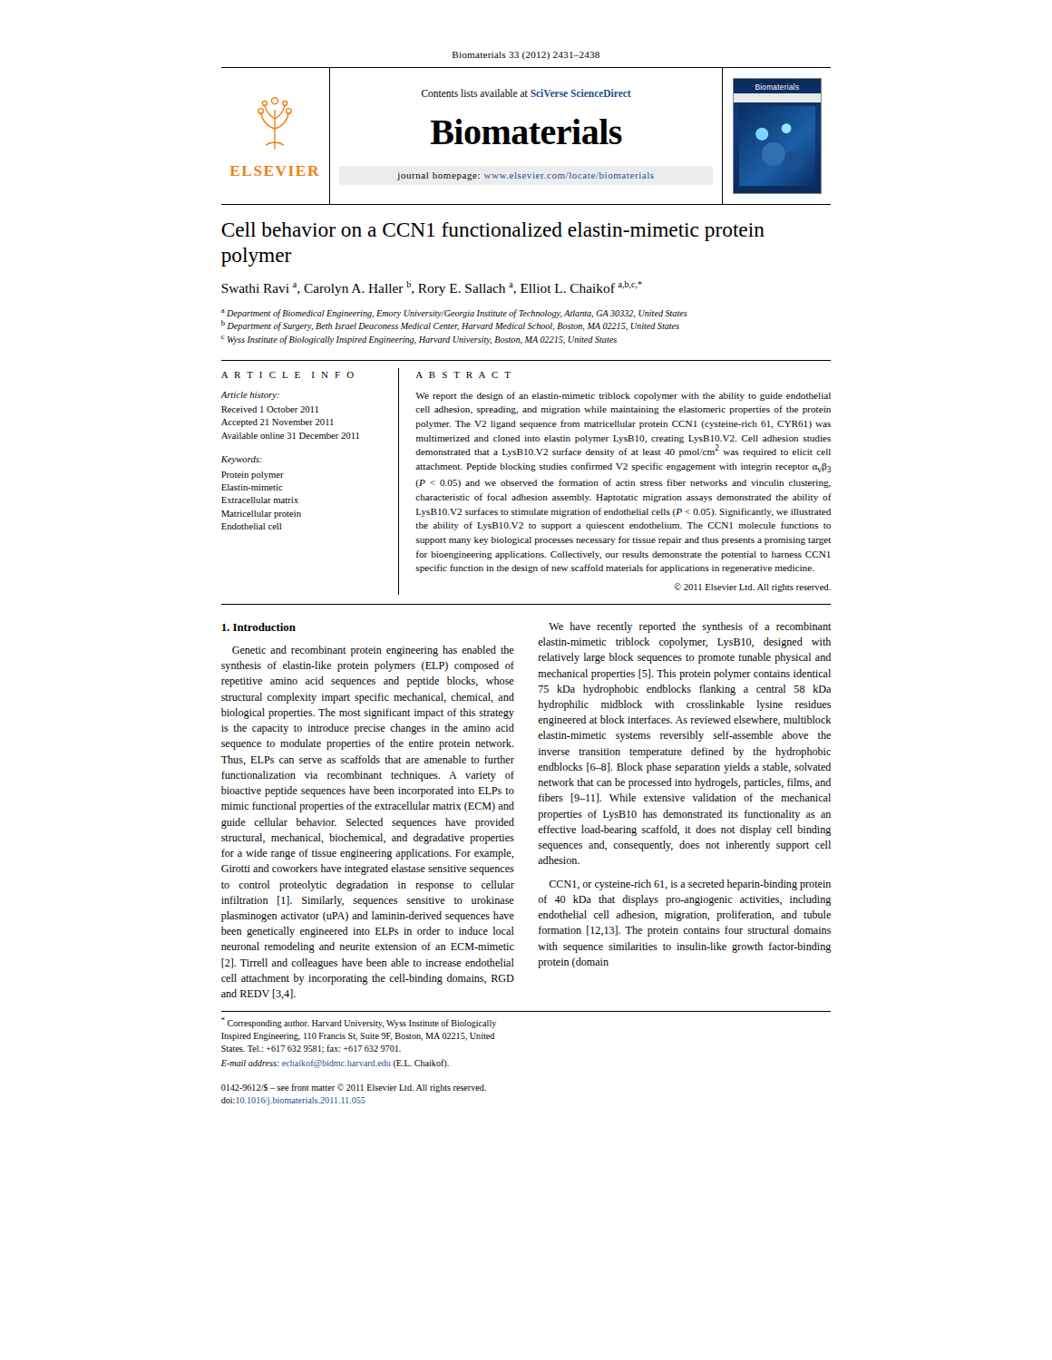Biomaterials 33 (2012) 2431–2438
ELSEVIER
Contents lists available at SciVerse ScienceDirect
Biomaterials
journal homepage: www.elsevier.com/locate/biomaterials
Biomaterials
Cell behavior on a CCN1 functionalized elastin-mimetic protein polymer
Swathi Ravi a, Carolyn A. Haller b, Rory E. Sallach a, Elliot L. Chaikof a,b,c,*
a Department of Biomedical Engineering, Emory University/Georgia Institute of Technology, Atlanta, GA 30332, United States
b Department of Surgery, Beth Israel Deaconess Medical Center, Harvard Medical School, Boston, MA 02215, United States
c Wyss Institute of Biologically Inspired Engineering, Harvard University, Boston, MA 02215, United States
A R T I C L E I N F O
Article history:
Received 1 October 2011
Accepted 21 November 2011
Available online 31 December 2011
Keywords:
Protein polymer
Elastin-mimetic
Extracellular matrix
Matricellular protein
Endothelial cell
A B S T R A C T
We report the design of an elastin-mimetic triblock copolymer with the ability to guide endothelial cell adhesion, spreading, and migration while maintaining the elastomeric properties of the protein polymer. The V2 ligand sequence from matricellular protein CCN1 (cysteine-rich 61, CYR61) was multimerized and cloned into elastin polymer LysB10, creating LysB10.V2. Cell adhesion studies demonstrated that a LysB10.V2 surface density of at least 40 pmol/cm2 was required to elicit cell attachment. Peptide blocking studies confirmed V2 specific engagement with integrin receptor αvβ3 (P < 0.05) and we observed the formation of actin stress fiber networks and vinculin clustering, characteristic of focal adhesion assembly. Haptotatic migration assays demonstrated the ability of LysB10.V2 surfaces to stimulate migration of endothelial cells (P < 0.05). Significantly, we illustrated the ability of LysB10.V2 to support a quiescent endothelium. The CCN1 molecule functions to support many key biological processes necessary for tissue repair and thus presents a promising target for bioengineering applications. Collectively, our results demonstrate the potential to harness CCN1 specific function in the design of new scaffold materials for applications in regenerative medicine.
© 2011 Elsevier Ltd. All rights reserved.
1. Introduction
Genetic and recombinant protein engineering has enabled the synthesis of elastin-like protein polymers (ELP) composed of repetitive amino acid sequences and peptide blocks, whose structural complexity impart specific mechanical, chemical, and biological properties. The most significant impact of this strategy is the capacity to introduce precise changes in the amino acid sequence to modulate properties of the entire protein network. Thus, ELPs can serve as scaffolds that are amenable to further functionalization via recombinant techniques. A variety of bioactive peptide sequences have been incorporated into ELPs to mimic functional properties of the extracellular matrix (ECM) and guide cellular behavior. Selected sequences have provided structural, mechanical, biochemical, and degradative properties for a wide range of tissue engineering applications. For example, Girotti and coworkers have integrated elastase sensitive sequences to control proteolytic degradation in response to cellular infiltration [1]. Similarly, sequences sensitive to urokinase plasminogen activator (uPA) and laminin-derived sequences have been genetically engineered into ELPs in order to induce local neuronal remodeling and neurite extension of an ECM-mimetic [2]. Tirrell and colleagues have been able to increase endothelial cell attachment by incorporating the cell-binding domains, RGD and REDV [3,4].
We have recently reported the synthesis of a recombinant elastin-mimetic triblock copolymer, LysB10, designed with relatively large block sequences to promote tunable physical and mechanical properties [5]. This protein polymer contains identical 75 kDa hydrophobic endblocks flanking a central 58 kDa hydrophilic midblock with crosslinkable lysine residues engineered at block interfaces. As reviewed elsewhere, multiblock elastin-mimetic systems reversibly self-assemble above the inverse transition temperature defined by the hydrophobic endblocks [6–8]. Block phase separation yields a stable, solvated network that can be processed into hydrogels, particles, films, and fibers [9–11]. While extensive validation of the mechanical properties of LysB10 has demonstrated its functionality as an effective load-bearing scaffold, it does not display cell binding sequences and, consequently, does not inherently support cell adhesion.
CCN1, or cysteine-rich 61, is a secreted heparin-binding protein of 40 kDa that displays pro-angiogenic activities, including endothelial cell adhesion, migration, proliferation, and tubule formation [12,13]. The protein contains four structural domains with sequence similarities to insulin-like growth factor-binding protein (domain
* Corresponding author. Harvard University, Wyss Institute of Biologically Inspired Engineering, 110 Francis St, Suite 9F, Boston, MA 02215, United States. Tel.: +617 632 9581; fax: +617 632 9701.
E-mail address: echaikof@bidmc.harvard.edu (E.L. Chaikof).
0142-9612/$ – see front matter © 2011 Elsevier Ltd. All rights reserved.
doi:10.1016/j.biomaterials.2011.11.055